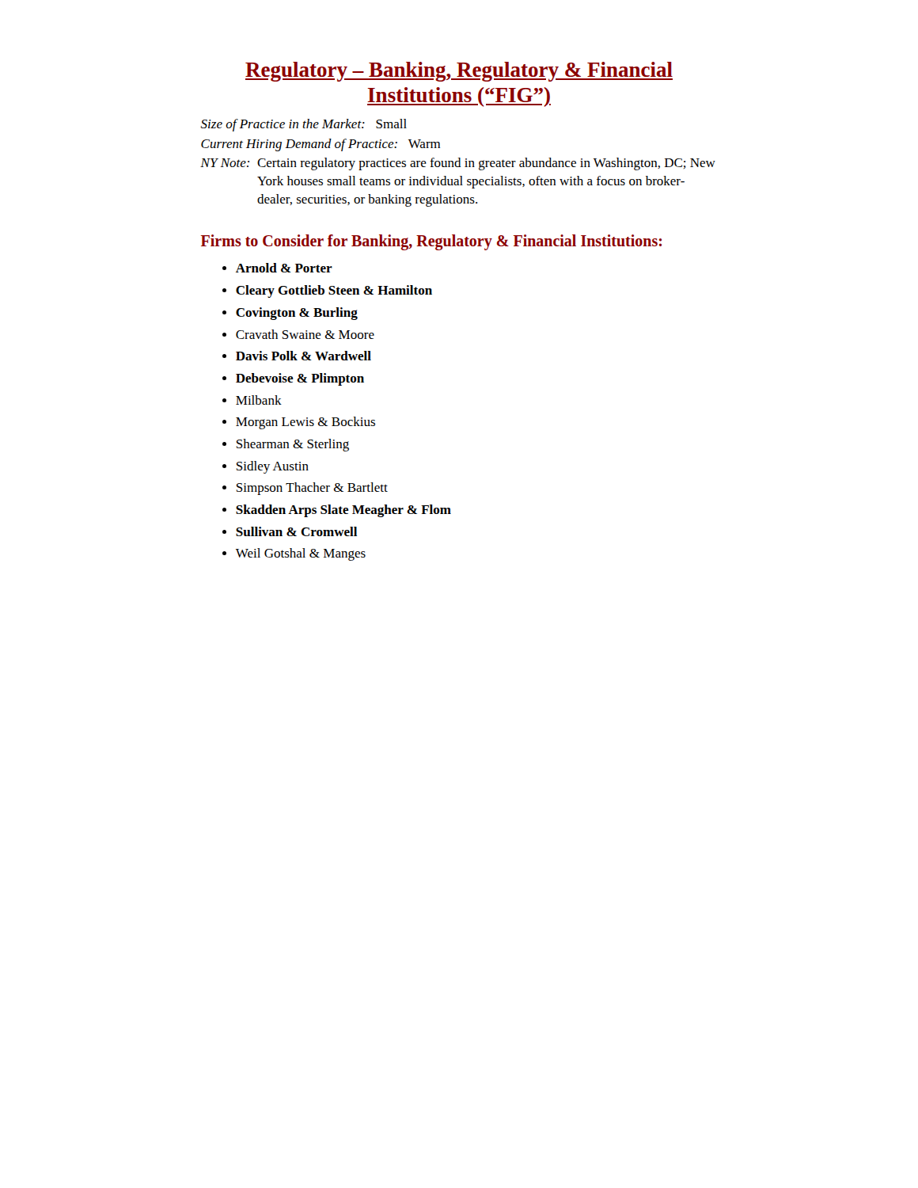Regulatory – Banking, Regulatory & Financial Institutions (“FIG”)
Size of Practice in the Market: Small
Current Hiring Demand of Practice: Warm
NY Note: Certain regulatory practices are found in greater abundance in Washington, DC; New York houses small teams or individual specialists, often with a focus on broker-dealer, securities, or banking regulations.
Firms to Consider for Banking, Regulatory & Financial Institutions:
Arnold & Porter
Cleary Gottlieb Steen & Hamilton
Covington & Burling
Cravath Swaine & Moore
Davis Polk & Wardwell
Debevoise & Plimpton
Milbank
Morgan Lewis & Bockius
Shearman & Sterling
Sidley Austin
Simpson Thacher & Bartlett
Skadden Arps Slate Meagher & Flom
Sullivan & Cromwell
Weil Gotshal & Manges